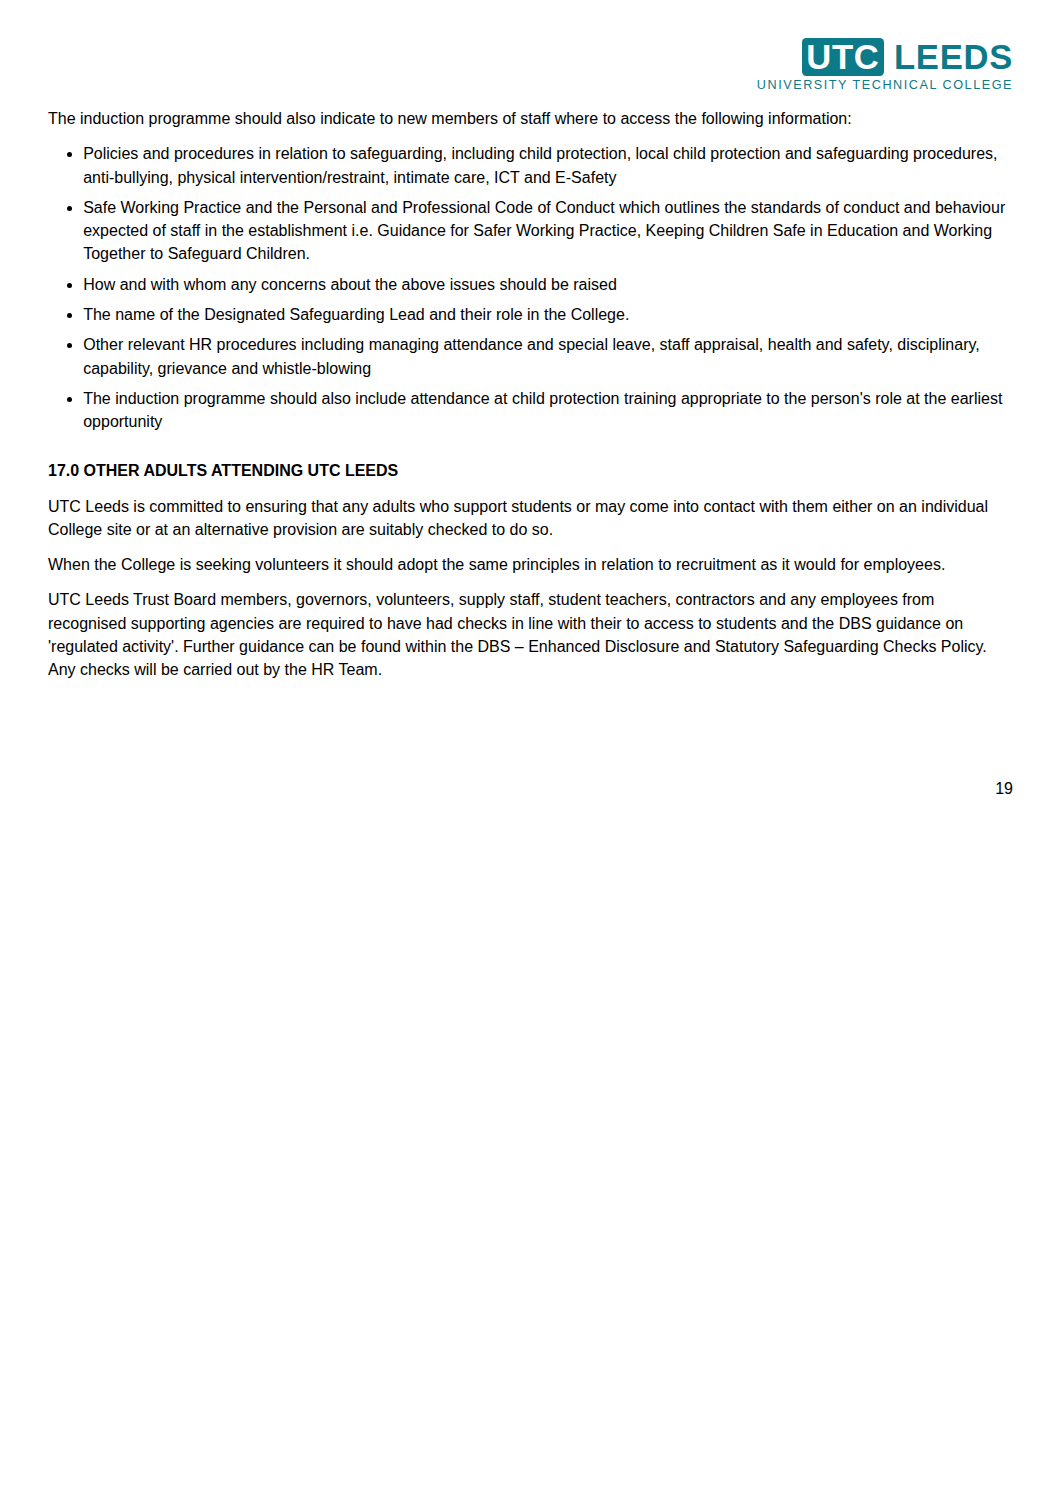UTC LEEDS
UNIVERSITY TECHNICAL COLLEGE
The induction programme should also indicate to new members of staff where to access the following information:
Policies and procedures in relation to safeguarding, including child protection, local child protection and safeguarding procedures, anti-bullying, physical intervention/restraint, intimate care, ICT and E-Safety
Safe Working Practice and the Personal and Professional Code of Conduct which outlines the standards of conduct and behaviour expected of staff in the establishment i.e. Guidance for Safer Working Practice, Keeping Children Safe in Education and Working Together to Safeguard Children.
How and with whom any concerns about the above issues should be raised
The name of the Designated Safeguarding Lead and their role in the College.
Other relevant HR procedures including managing attendance and special leave, staff appraisal, health and safety, disciplinary, capability, grievance and whistle-blowing
The induction programme should also include attendance at child protection training appropriate to the person's role at the earliest opportunity
17.0 OTHER ADULTS ATTENDING UTC LEEDS
UTC Leeds is committed to ensuring that any adults who support students or may come into contact with them either on an individual College site or at an alternative provision are suitably checked to do so.
When the College is seeking volunteers it should adopt the same principles in relation to recruitment as it would for employees.
UTC Leeds Trust Board members, governors, volunteers, supply staff, student teachers, contractors and any employees from recognised supporting agencies are required to have had checks in line with their to access to students and the DBS guidance on 'regulated activity'. Further guidance can be found within the DBS – Enhanced Disclosure and Statutory Safeguarding Checks Policy. Any checks will be carried out by the HR Team.
19